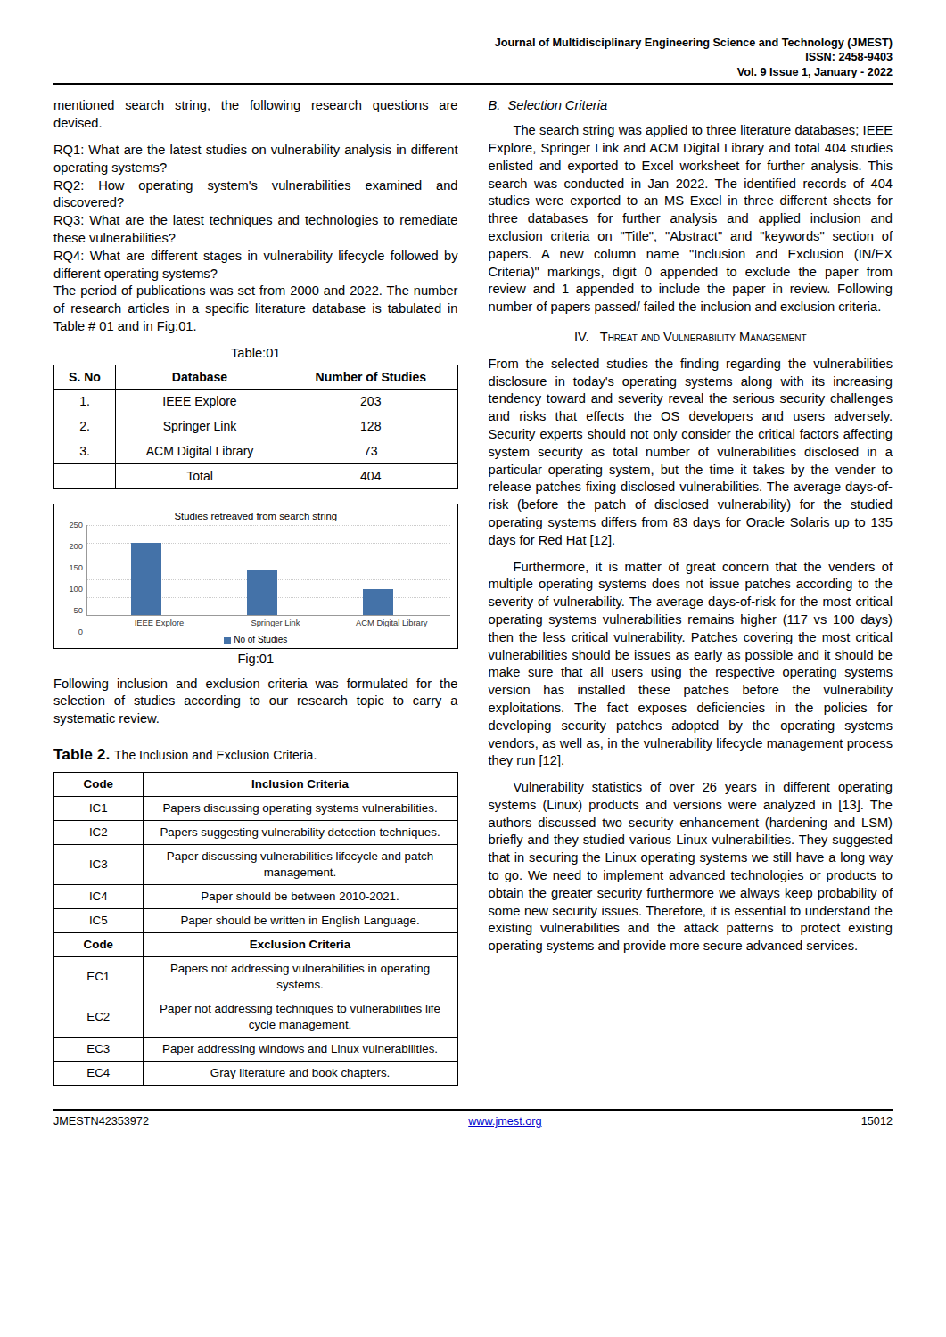Journal of Multidisciplinary Engineering Science and Technology (JMEST)
ISSN: 2458-9403
Vol. 9 Issue 1, January - 2022
mentioned search string, the following research questions are devised.
RQ1: What are the latest studies on vulnerability analysis in different operating systems?
RQ2: How operating system's vulnerabilities examined and discovered?
RQ3: What are the latest techniques and technologies to remediate these vulnerabilities?
RQ4: What are different stages in vulnerability lifecycle followed by different operating systems?
The period of publications was set from 2000 and 2022. The number of research articles in a specific literature database is tabulated in Table # 01 and in Fig:01.
Table:01
| S. No | Database | Number of Studies |
| --- | --- | --- |
| 1. | IEEE Explore | 203 |
| 2. | Springer Link | 128 |
| 3. | ACM Digital Library | 73 |
| | Total | 404 |
Studies retreaved from search string
250 200 150 100 50 0
IEEE Explore Springer Link ACM Digital Library
No of Studies
Fig:01
Following inclusion and exclusion criteria was formulated for the selection of studies according to our research topic to carry a systematic review.
Table 2. The Inclusion and Exclusion Criteria.
| Code | Inclusion Criteria |
| --- | --- |
| IC1 | Papers discussing operating systems vulnerabilities. |
| IC2 | Papers suggesting vulnerability detection techniques. |
| IC3 | Paper discussing vulnerabilities lifecycle and patch management. |
| IC4 | Paper should be between 2010-2021. |
| IC5 | Paper should be written in English Language. |
| Code | Exclusion Criteria |
| EC1 | Papers not addressing vulnerabilities in operating systems. |
| EC2 | Paper not addressing techniques to vulnerabilities life cycle management. |
| EC3 | Paper addressing windows and Linux vulnerabilities. |
| EC4 | Gray literature and book chapters. |
B. Selection Criteria
The search string was applied to three literature databases; IEEE Explore, Springer Link and ACM Digital Library and total 404 studies enlisted and exported to Excel worksheet for further analysis. This search was conducted in Jan 2022. The identified records of 404 studies were exported to an MS Excel in three different sheets for three databases for further analysis and applied inclusion and exclusion criteria on "Title", "Abstract" and "keywords" section of papers. A new column name "Inclusion and Exclusion (IN/EX Criteria)" markings, digit 0 appended to exclude the paper from review and 1 appended to include the paper in review. Following number of papers passed/ failed the inclusion and exclusion criteria.
IV. Threat and Vulnerability Management
From the selected studies the finding regarding the vulnerabilities disclosure in today's operating systems along with its increasing tendency toward and severity reveal the serious security challenges and risks that effects the OS developers and users adversely. Security experts should not only consider the critical factors affecting system security as total number of vulnerabilities disclosed in a particular operating system, but the time it takes by the vender to release patches fixing disclosed vulnerabilities. The average days-of-risk (before the patch of disclosed vulnerability) for the studied operating systems differs from 83 days for Oracle Solaris up to 135 days for Red Hat [12].
Furthermore, it is matter of great concern that the venders of multiple operating systems does not issue patches according to the severity of vulnerability. The average days-of-risk for the most critical operating systems vulnerabilities remains higher (117 vs 100 days) then the less critical vulnerability. Patches covering the most critical vulnerabilities should be issues as early as possible and it should be make sure that all users using the respective operating systems version has installed these patches before the vulnerability exploitations. The fact exposes deficiencies in the policies for developing security patches adopted by the operating systems vendors, as well as, in the vulnerability lifecycle management process they run [12].
Vulnerability statistics of over 26 years in different operating systems (Linux) products and versions were analyzed in [13]. The authors discussed two security enhancement (hardening and LSM) briefly and they studied various Linux vulnerabilities. They suggested that in securing the Linux operating systems we still have a long way to go. We need to implement advanced technologies or products to obtain the greater security furthermore we always keep probability of some new security issues. Therefore, it is essential to understand the existing vulnerabilities and the attack patterns to protect existing operating systems and provide more secure advanced services.
JMESTN42353972
www.jmest.org
15012